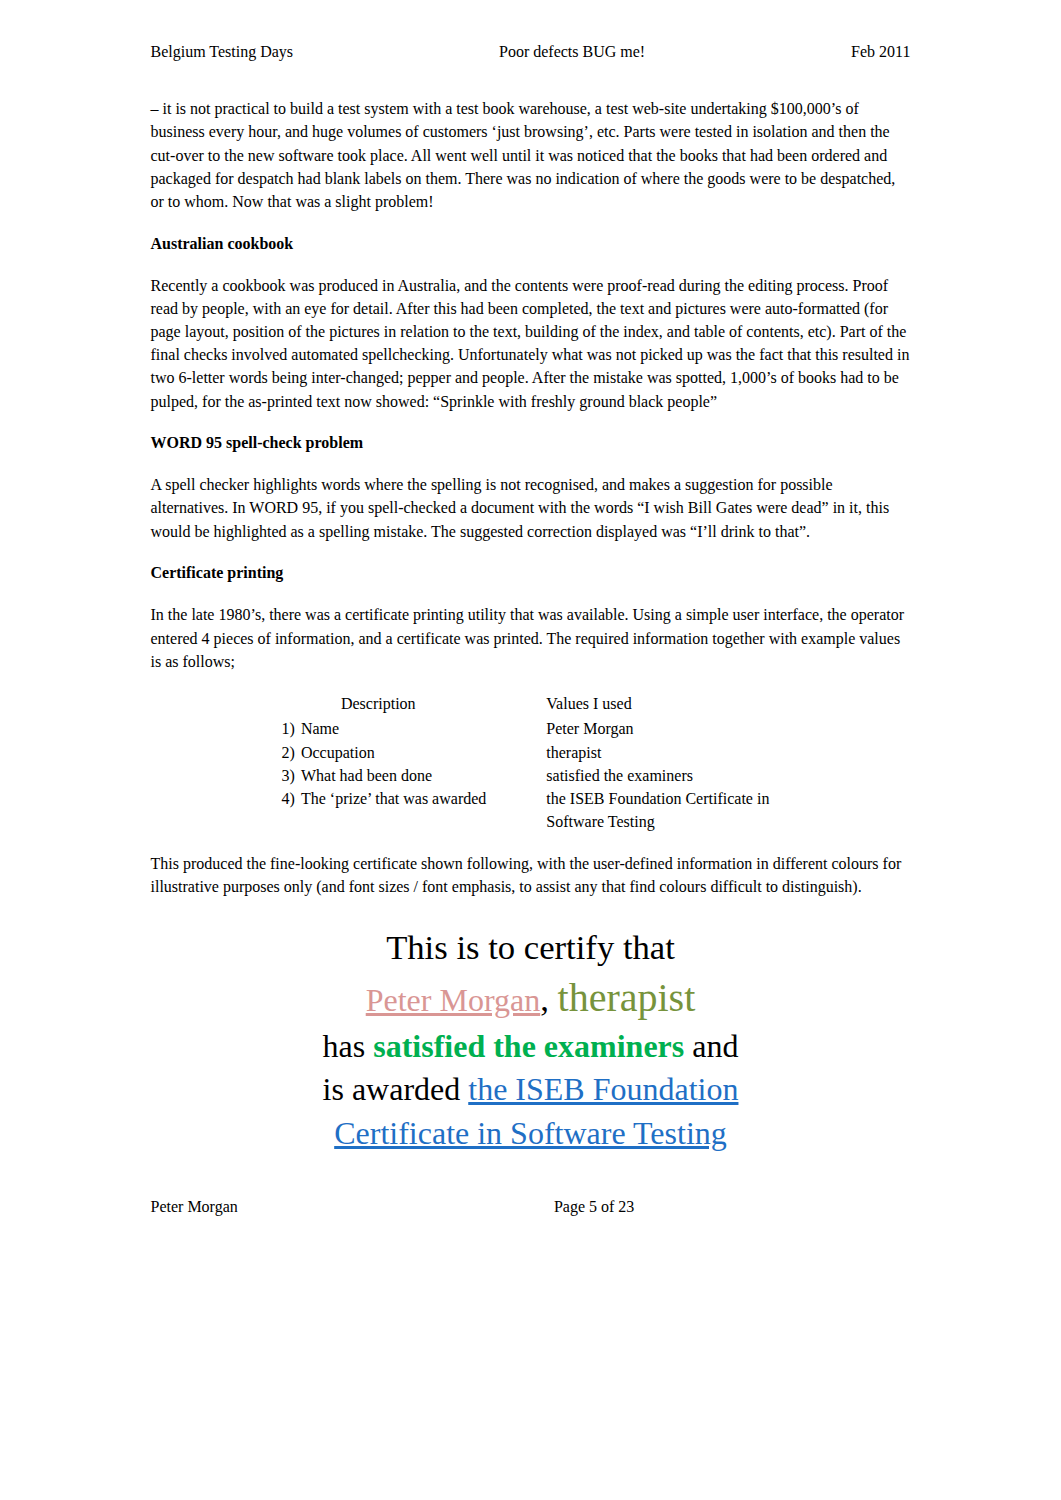Belgium Testing Days
Poor defects BUG me!
Feb 2011
– it is not practical to build a test system with a test book warehouse, a test web-site undertaking $100,000’s of business every hour, and huge volumes of customers ‘just browsing’, etc. Parts were tested in isolation and then the cut-over to the new software took place. All went well until it was noticed that the books that had been ordered and packaged for despatch had blank labels on them. There was no indication of where the goods were to be despatched, or to whom. Now that was a slight problem!
Australian cookbook
Recently a cookbook was produced in Australia, and the contents were proof-read during the editing process. Proof read by people, with an eye for detail. After this had been completed, the text and pictures were auto-formatted (for page layout, position of the pictures in relation to the text, building of the index, and table of contents, etc). Part of the final checks involved automated spellchecking. Unfortunately what was not picked up was the fact that this resulted in two 6-letter words being inter-changed; pepper and people. After the mistake was spotted, 1,000’s of books had to be pulped, for the as-printed text now showed: “Sprinkle with freshly ground black people”
WORD 95 spell-check problem
A spell checker highlights words where the spelling is not recognised, and makes a suggestion for possible alternatives. In WORD 95, if you spell-checked a document with the words “I wish Bill Gates were dead” in it, this would be highlighted as a spelling mistake. The suggested correction displayed was “I’ll drink to that”.
Certificate printing
In the late 1980’s, there was a certificate printing utility that was available. Using a simple user interface, the operator entered 4 pieces of information, and a certificate was printed. The required information together with example values is as follows;
| | Description | Values I used |
| --- | --- | --- |
| 1) | Name | Peter Morgan |
| 2) | Occupation | therapist |
| 3) | What had been done | satisfied the examiners |
| 4) | The ‘prize’ that was awarded | the ISEB Foundation Certificate in Software Testing |
This produced the fine-looking certificate shown following, with the user-defined information in different colours for illustrative purposes only (and font sizes / font emphasis, to assist any that find colours difficult to distinguish).
This is to certify that
Peter Morgan, therapist
has satisfied the examiners and
is awarded the ISEB Foundation
Certificate in Software Testing
Peter Morgan
Page 5 of 23